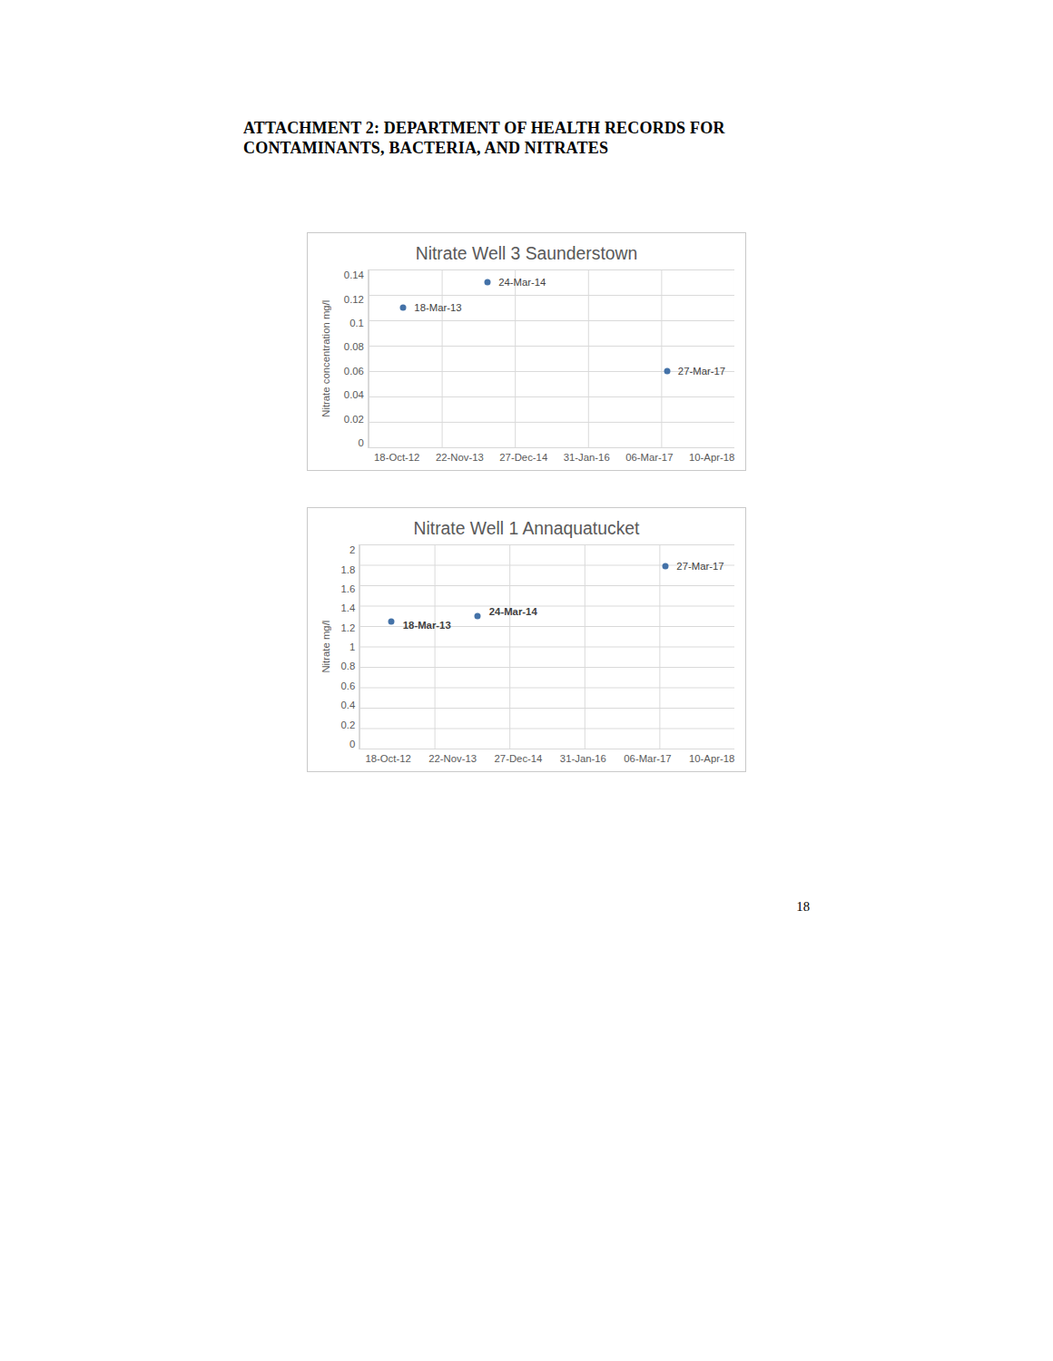ATTACHMENT 2: DEPARTMENT OF HEALTH RECORDS FOR
CONTAMINANTS, BACTERIA, AND NITRATES
Nitrate Well 3 Saunderstown
Nitrate concentration mg/l
0.14 0.12 0.1 0.08 0.06 0.04 0.02 0
18-Mar-13
24-Mar-14
27-Mar-17
18-Oct-12 22-Nov-13 27-Dec-14 31-Jan-16 06-Mar-17 10-Apr-18
Nitrate Well 1 Annaquatucket
Nitrate mg/l
2 1.8 1.6 1.4 1.2 1 0.8 0.6 0.4 0.2 0
18-Mar-13
24-Mar-14
27-Mar-17
18-Oct-12 22-Nov-13 27-Dec-14 31-Jan-16 06-Mar-17 10-Apr-18
18